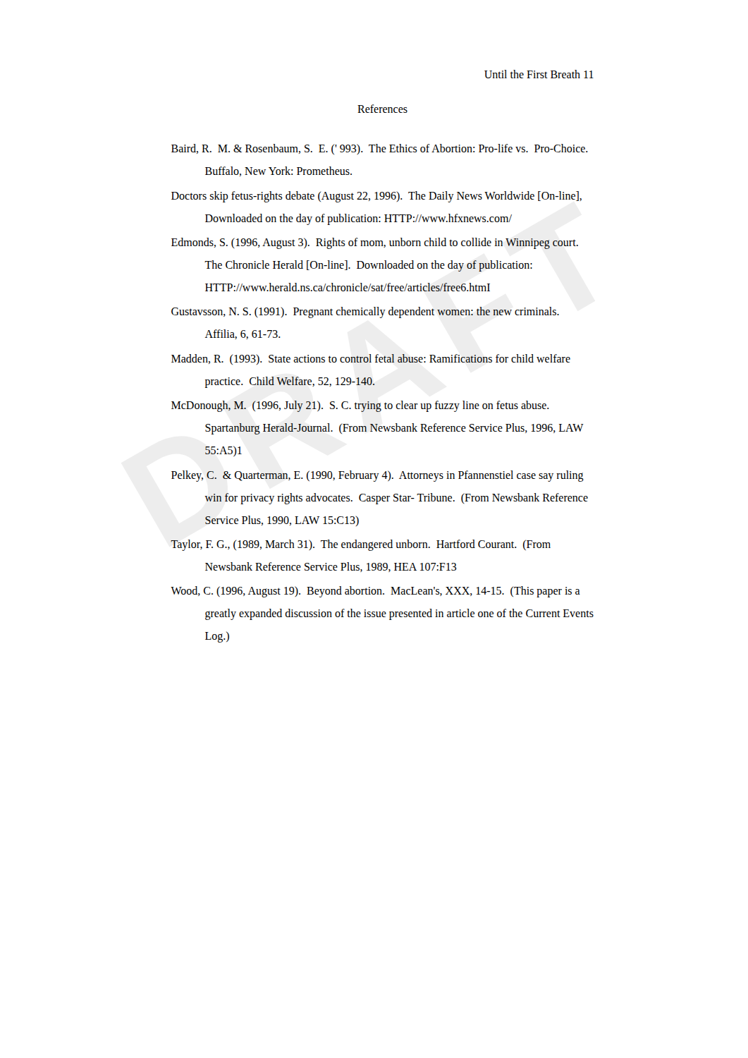DRAFT
Until the First Breath 11
References
Baird, R. M. & Rosenbaum, S. E. (' 993). The Ethics of Abortion: Pro-life vs. Pro-Choice. Buffalo, New York: Prometheus.
Doctors skip fetus-rights debate (August 22, 1996). The Daily News Worldwide [On-line], Downloaded on the day of publication: HTTP://www.hfxnews.com/
Edmonds, S. (1996, August 3). Rights of mom, unborn child to collide in Winnipeg court. The Chronicle Herald [On-line]. Downloaded on the day of publication: HTTP://www.herald.ns.ca/chronicle/sat/free/articles/free6.htmI
Gustavsson, N. S. (1991). Pregnant chemically dependent women: the new criminals. Affilia, 6, 61-73.
Madden, R. (1993). State actions to control fetal abuse: Ramifications for child welfare practice. Child Welfare, 52, 129-140.
McDonough, M. (1996, July 21). S. C. trying to clear up fuzzy line on fetus abuse. Spartanburg Herald-Journal. (From Newsbank Reference Service Plus, 1996, LAW 55:A5)1
Pelkey, C. & Quarterman, E. (1990, February 4). Attorneys in Pfannenstiel case say ruling win for privacy rights advocates. Casper Star- Tribune. (From Newsbank Reference Service Plus, 1990, LAW 15:C13)
Taylor, F. G., (1989, March 31). The endangered unborn. Hartford Courant. (From Newsbank Reference Service Plus, 1989, HEA 107:F13
Wood, C. (1996, August 19). Beyond abortion. MacLean's, XXX, 14-15. (This paper is a greatly expanded discussion of the issue presented in article one of the Current Events Log.)